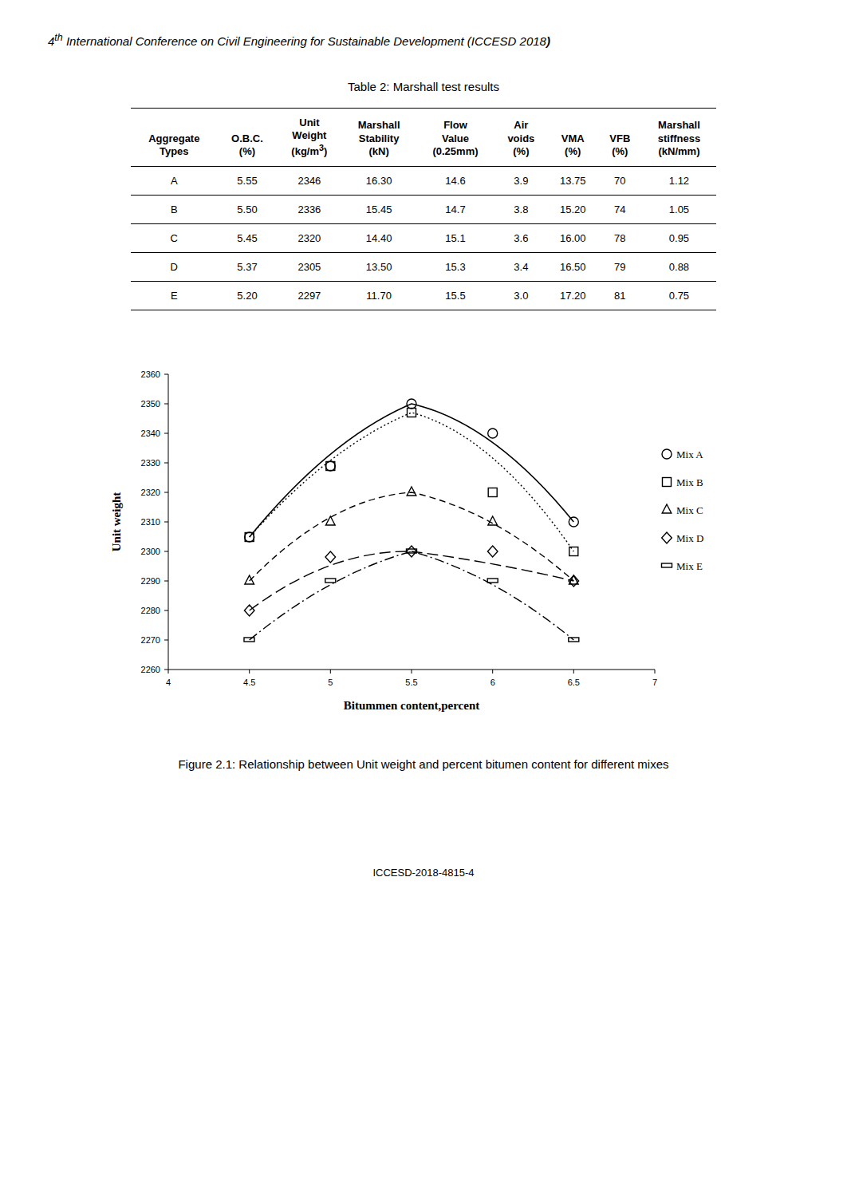4th International Conference on Civil Engineering for Sustainable Development (ICCESD 2018)
Table 2: Marshall test results
| Aggregate Types | O.B.C. (%) | Unit Weight (kg/m 3 ) | Marshall Stability (kN) | Flow Value (0.25mm) | Air voids (%) | VMA (%) | VFB (%) | Marshall stiffness (kN/mm) |
| --- | --- | --- | --- | --- | --- | --- | --- | --- |
| A | 5.55 | 2346 | 16.30 | 14.6 | 3.9 | 13.75 | 70 | 1.12 |
| B | 5.50 | 2336 | 15.45 | 14.7 | 3.8 | 15.20 | 74 | 1.05 |
| C | 5.45 | 2320 | 14.40 | 15.1 | 3.6 | 16.00 | 78 | 0.95 |
| D | 5.37 | 2305 | 13.50 | 15.3 | 3.4 | 16.50 | 79 | 0.88 |
| E | 5.20 | 2297 | 11.70 | 15.5 | 3.0 | 17.20 | 81 | 0.75 |
2260 2270 2280 2290 2300 2310 2320 2330 2340 2350 2360 4 4.5 5 5.5 6 6.5 7 Unit weight Bitummen content,percent Mix A Mix B Mix C Mix D Mix E
Figure 2.1: Relationship between Unit weight and percent bitumen content for different mixes
ICCESD-2018-4815-4